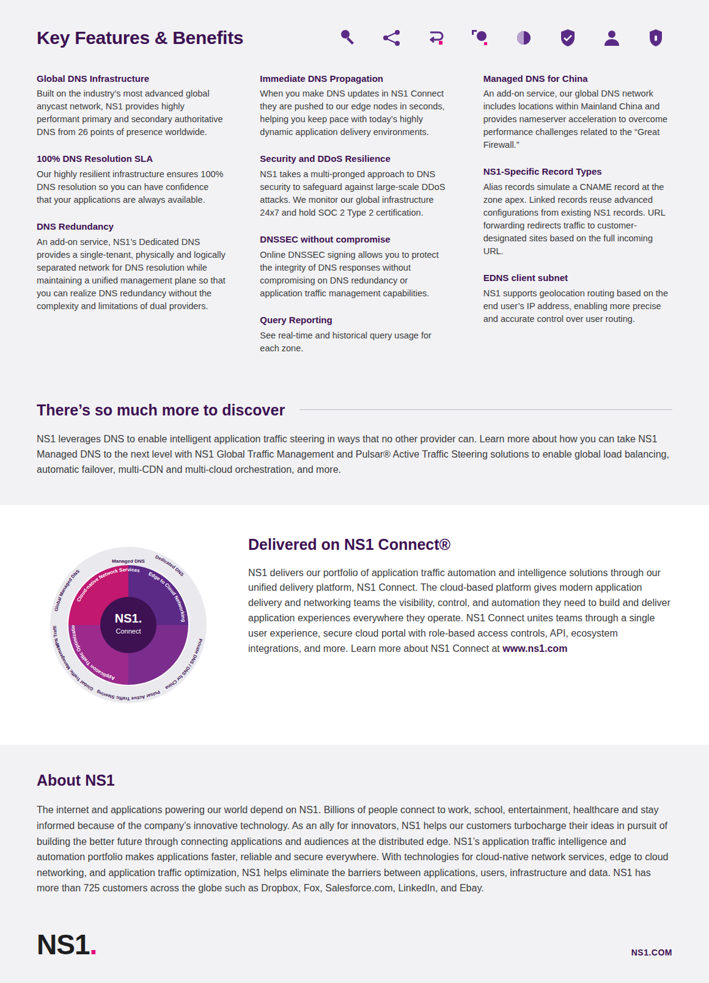Key Features & Benefits
Global DNS Infrastructure
Built on the industry’s most advanced global anycast network, NS1 provides highly performant primary and secondary authoritative DNS from 26 points of presence worldwide.
100% DNS Resolution SLA
Our highly resilient infrastructure ensures 100% DNS resolution so you can have confidence that your applications are always available.
DNS Redundancy
An add-on service, NS1’s Dedicated DNS provides a single-tenant, physically and logically separated network for DNS resolution while maintaining a unified management plane so that you can realize DNS redundancy without the complexity and limitations of dual providers.
Immediate DNS Propagation
When you make DNS updates in NS1 Connect they are pushed to our edge nodes in seconds, helping you keep pace with today’s highly dynamic application delivery environments.
Security and DDoS Resilience
NS1 takes a multi-pronged approach to DNS security to safeguard against large-scale DDoS attacks. We monitor our global infrastructure 24x7 and hold SOC 2 Type 2 certification.
DNSSEC without compromise
Online DNSSEC signing allows you to protect the integrity of DNS responses without compromising on DNS redundancy or application traffic management capabilities.
Query Reporting
See real-time and historical query usage for each zone.
Managed DNS for China
An add-on service, our global DNS network includes locations within Mainland China and provides nameserver acceleration to overcome performance challenges related to the “Great Firewall.”
NS1-Specific Record Types
Alias records simulate a CNAME record at the zone apex. Linked records reuse advanced configurations from existing NS1 records. URL forwarding redirects traffic to customer-designated sites based on the full incoming URL.
EDNS client subnet
NS1 supports geolocation routing based on the end user’s IP address, enabling more precise and accurate control over user routing.
There’s so much more to discover
NS1 leverages DNS to enable intelligent application traffic steering in ways that no other provider can. Learn more about how you can take NS1 Managed DNS to the next level with NS1 Global Traffic Management and Pulsar® Active Traffic Steering solutions to enable global load balancing, automatic failover, multi-CDN and multi-cloud orchestration, and more.
Managed DNS NS1. Connect Global Managed DNS Dedicated DNS Private DNS / DNS for China Pulsar Active Traffic Steering Global Traffic Management VPN Traffic Steering Cloud-native Network Services Edge to Cloud Networking Application Traffic Optimization
Delivered on NS1 Connect®
NS1 delivers our portfolio of application traffic automation and intelligence solutions through our unified delivery platform, NS1 Connect. The cloud-based platform gives modern application delivery and networking teams the visibility, control, and automation they need to build and deliver application experiences everywhere they operate. NS1 Connect unites teams through a single user experience, secure cloud portal with role-based access controls, API, ecosystem integrations, and more. Learn more about NS1 Connect at www.ns1.com
About NS1
The internet and applications powering our world depend on NS1. Billions of people connect to work, school, entertainment, healthcare and stay informed because of the company’s innovative technology. As an ally for innovators, NS1 helps our customers turbocharge their ideas in pursuit of building the better future through connecting applications and audiences at the distributed edge. NS1’s application traffic intelligence and automation portfolio makes applications faster, reliable and secure everywhere. With technologies for cloud-native network services, edge to cloud networking, and application traffic optimization, NS1 helps eliminate the barriers between applications, users, infrastructure and data. NS1 has more than 725 customers across the globe such as Dropbox, Fox, Salesforce.com, LinkedIn, and Ebay.
NS1.
NS1.COM